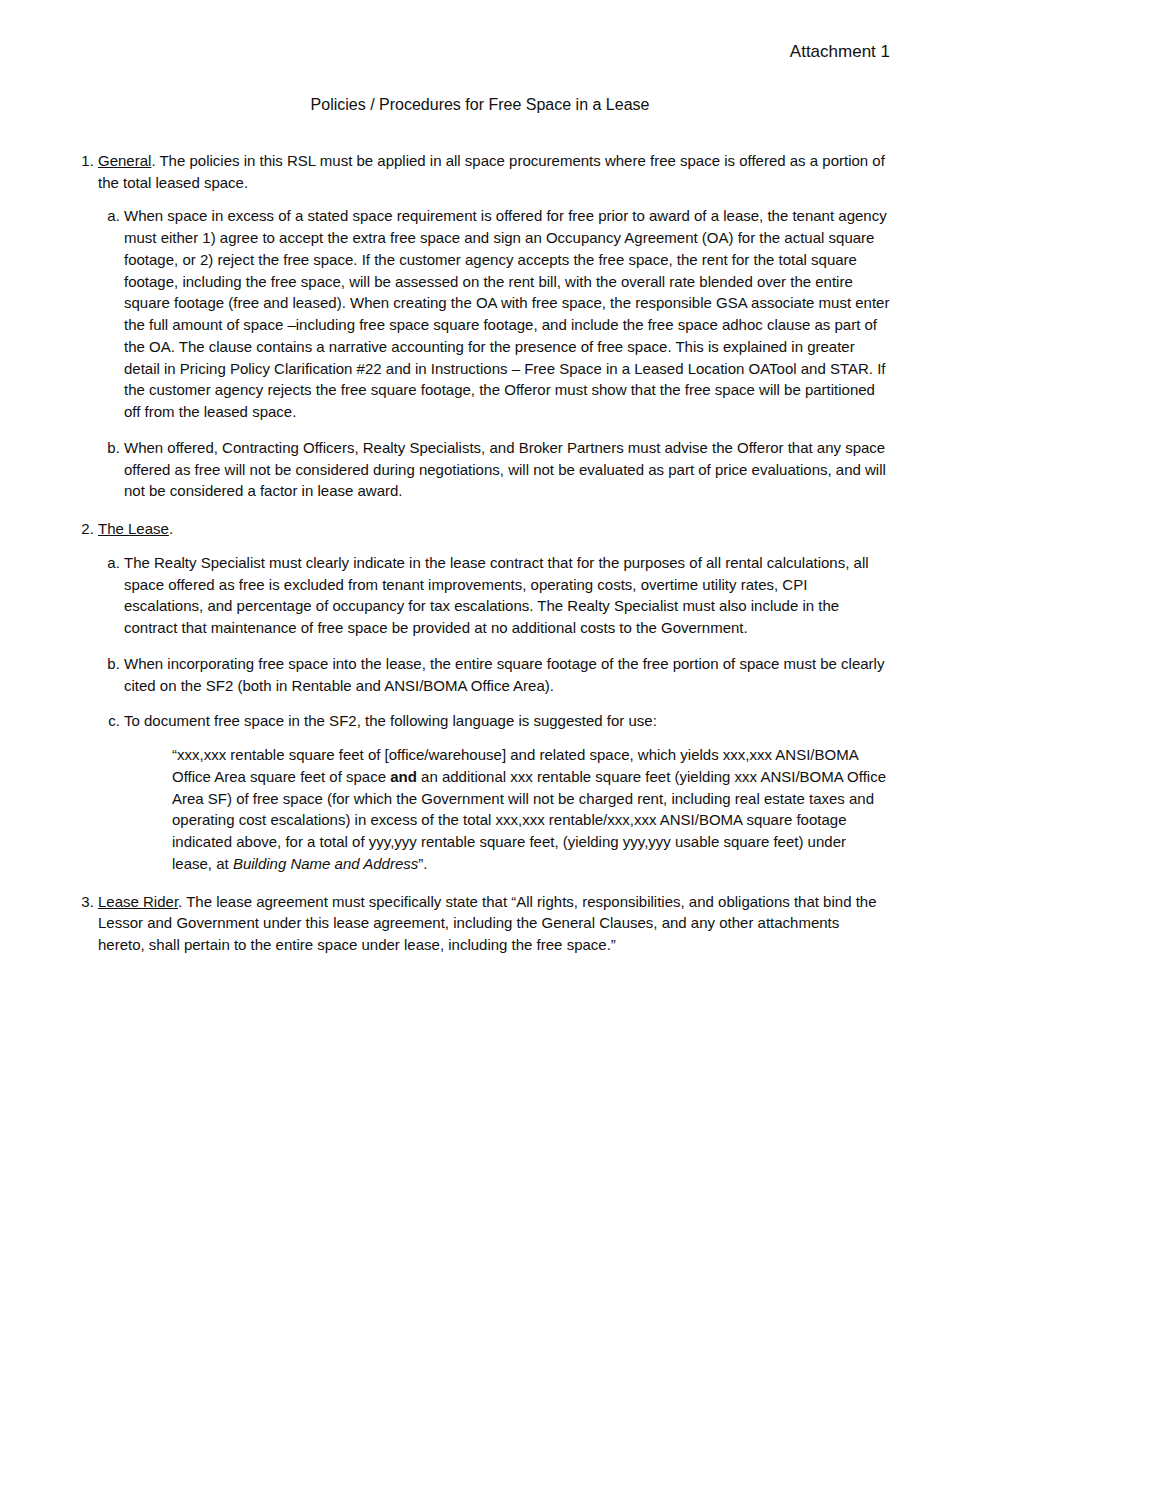Attachment 1
Policies / Procedures for Free Space in a Lease
General. The policies in this RSL must be applied in all space procurements where free space is offered as a portion of the total leased space.
When space in excess of a stated space requirement is offered for free prior to award of a lease, the tenant agency must either 1) agree to accept the extra free space and sign an Occupancy Agreement (OA) for the actual square footage, or 2) reject the free space. If the customer agency accepts the free space, the rent for the total square footage, including the free space, will be assessed on the rent bill, with the overall rate blended over the entire square footage (free and leased). When creating the OA with free space, the responsible GSA associate must enter the full amount of space –including free space square footage, and include the free space adhoc clause as part of the OA. The clause contains a narrative accounting for the presence of free space. This is explained in greater detail in Pricing Policy Clarification #22 and in Instructions – Free Space in a Leased Location OATool and STAR. If the customer agency rejects the free square footage, the Offeror must show that the free space will be partitioned off from the leased space.
When offered, Contracting Officers, Realty Specialists, and Broker Partners must advise the Offeror that any space offered as free will not be considered during negotiations, will not be evaluated as part of price evaluations, and will not be considered a factor in lease award.
The Lease.
The Realty Specialist must clearly indicate in the lease contract that for the purposes of all rental calculations, all space offered as free is excluded from tenant improvements, operating costs, overtime utility rates, CPI escalations, and percentage of occupancy for tax escalations. The Realty Specialist must also include in the contract that maintenance of free space be provided at no additional costs to the Government.
When incorporating free space into the lease, the entire square footage of the free portion of space must be clearly cited on the SF2 (both in Rentable and ANSI/BOMA Office Area).
To document free space in the SF2, the following language is suggested for use:
“xxx,xxx rentable square feet of [office/warehouse] and related space, which yields xxx,xxx ANSI/BOMA Office Area square feet of space and an additional xxx rentable square feet (yielding xxx ANSI/BOMA Office Area SF) of free space (for which the Government will not be charged rent, including real estate taxes and operating cost escalations) in excess of the total xxx,xxx rentable/xxx,xxx ANSI/BOMA square footage indicated above, for a total of yyy,yyy rentable square feet, (yielding yyy,yyy usable square feet) under lease, at Building Name and Address”.
Lease Rider. The lease agreement must specifically state that “All rights, responsibilities, and obligations that bind the Lessor and Government under this lease agreement, including the General Clauses, and any other attachments hereto, shall pertain to the entire space under lease, including the free space.”